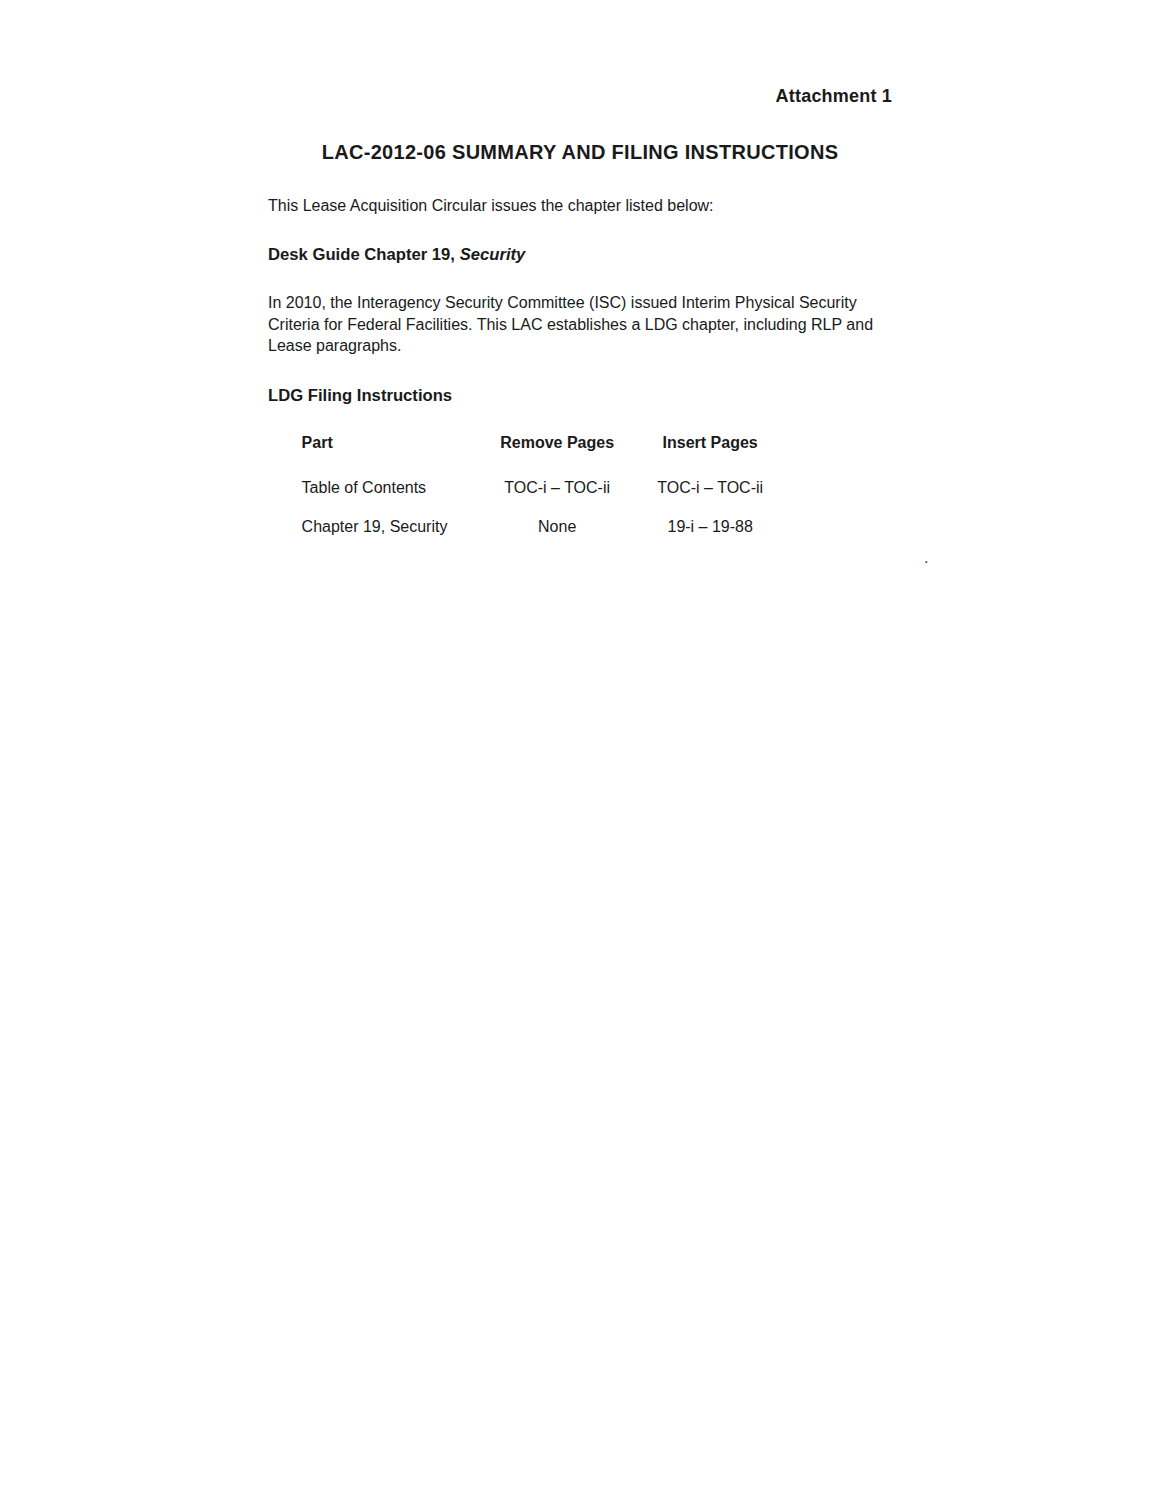Attachment 1
LAC-2012-06 SUMMARY AND FILING INSTRUCTIONS
This Lease Acquisition Circular issues the chapter listed below:
Desk Guide Chapter 19, Security
In 2010, the Interagency Security Committee (ISC) issued Interim Physical Security Criteria for Federal Facilities. This LAC establishes a LDG chapter, including RLP and Lease paragraphs.
LDG Filing Instructions
| Part | Remove Pages | Insert Pages |
| --- | --- | --- |
| Table of Contents | TOC-i – TOC-ii | TOC-i – TOC-ii |
| Chapter 19, Security | None | 19-i – 19-88 |
.